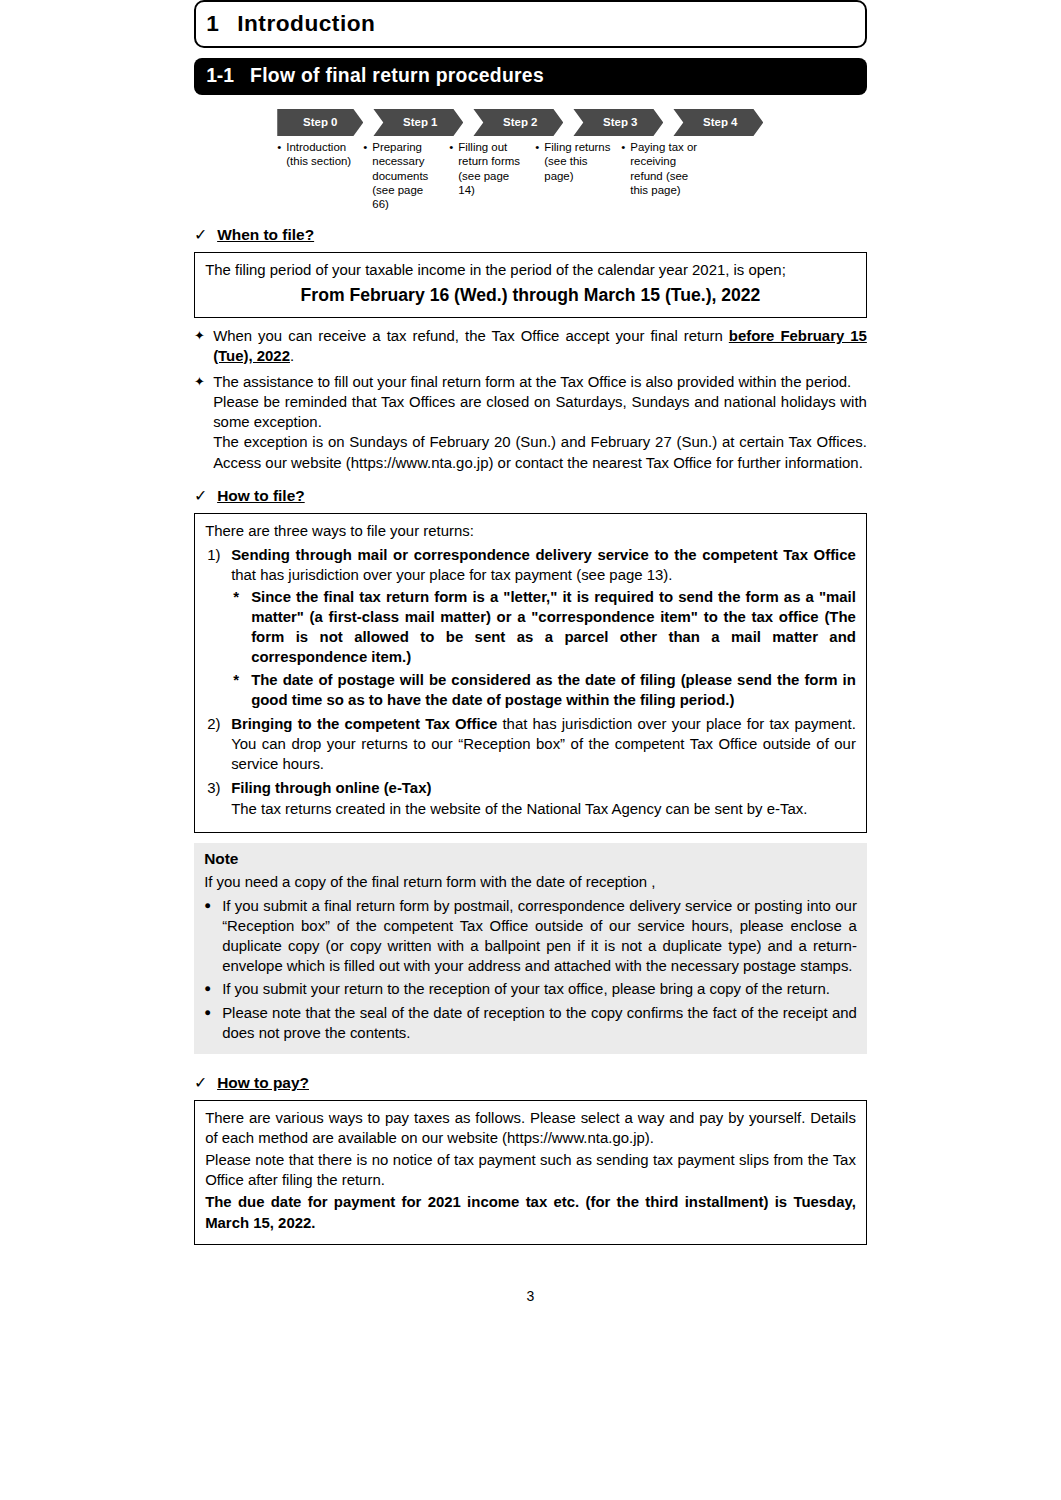1 Introduction
1-1 Flow of final return procedures
Step 0
Step 1
Step 2
Step 3
Step 4
Introduction (this section)
Preparing necessary documents (see page 66)
Filling out return forms (see page 14)
Filing returns (see this page)
Paying tax or receiving refund (see this page)
✓ When to file?
The filing period of your taxable income in the period of the calendar year 2021, is open;
From February 16 (Wed.) through March 15 (Tue.), 2022
✦ When you can receive a tax refund, the Tax Office accept your final return before February 15 (Tue), 2022.
✦ The assistance to fill out your final return form at the Tax Office is also provided within the period.
Please be reminded that Tax Offices are closed on Saturdays, Sundays and national holidays with some exception.
The exception is on Sundays of February 20 (Sun.) and February 27 (Sun.) at certain Tax Offices. Access our website (https://www.nta.go.jp) or contact the nearest Tax Office for further information.
✓ How to file?
There are three ways to file your returns:
Sending through mail or correspondence delivery service to the competent Tax Office that has jurisdiction over your place for tax payment (see page 13).
Since the final tax return form is a "letter," it is required to send the form as a "mail matter" (a first-class mail matter) or a "correspondence item" to the tax office (The form is not allowed to be sent as a parcel other than a mail matter and correspondence item.)
The date of postage will be considered as the date of filing (please send the form in good time so as to have the date of postage within the filing period.)
Bringing to the competent Tax Office that has jurisdiction over your place for tax payment. You can drop your returns to our “Reception box” of the competent Tax Office outside of our service hours.
Filing through online (e-Tax)
The tax returns created in the website of the National Tax Agency can be sent by e-Tax.
Note
If you need a copy of the final return form with the date of reception ,
If you submit a final return form by postmail, correspondence delivery service or posting into our “Reception box” of the competent Tax Office outside of our service hours, please enclose a duplicate copy (or copy written with a ballpoint pen if it is not a duplicate type) and a return-envelope which is filled out with your address and attached with the necessary postage stamps.
If you submit your return to the reception of your tax office, please bring a copy of the return.
Please note that the seal of the date of reception to the copy confirms the fact of the receipt and does not prove the contents.
✓ How to pay?
There are various ways to pay taxes as follows. Please select a way and pay by yourself. Details of each method are available on our website (https://www.nta.go.jp).
Please note that there is no notice of tax payment such as sending tax payment slips from the Tax Office after filing the return.
The due date for payment for 2021 income tax etc. (for the third installment) is Tuesday, March 15, 2022.
3